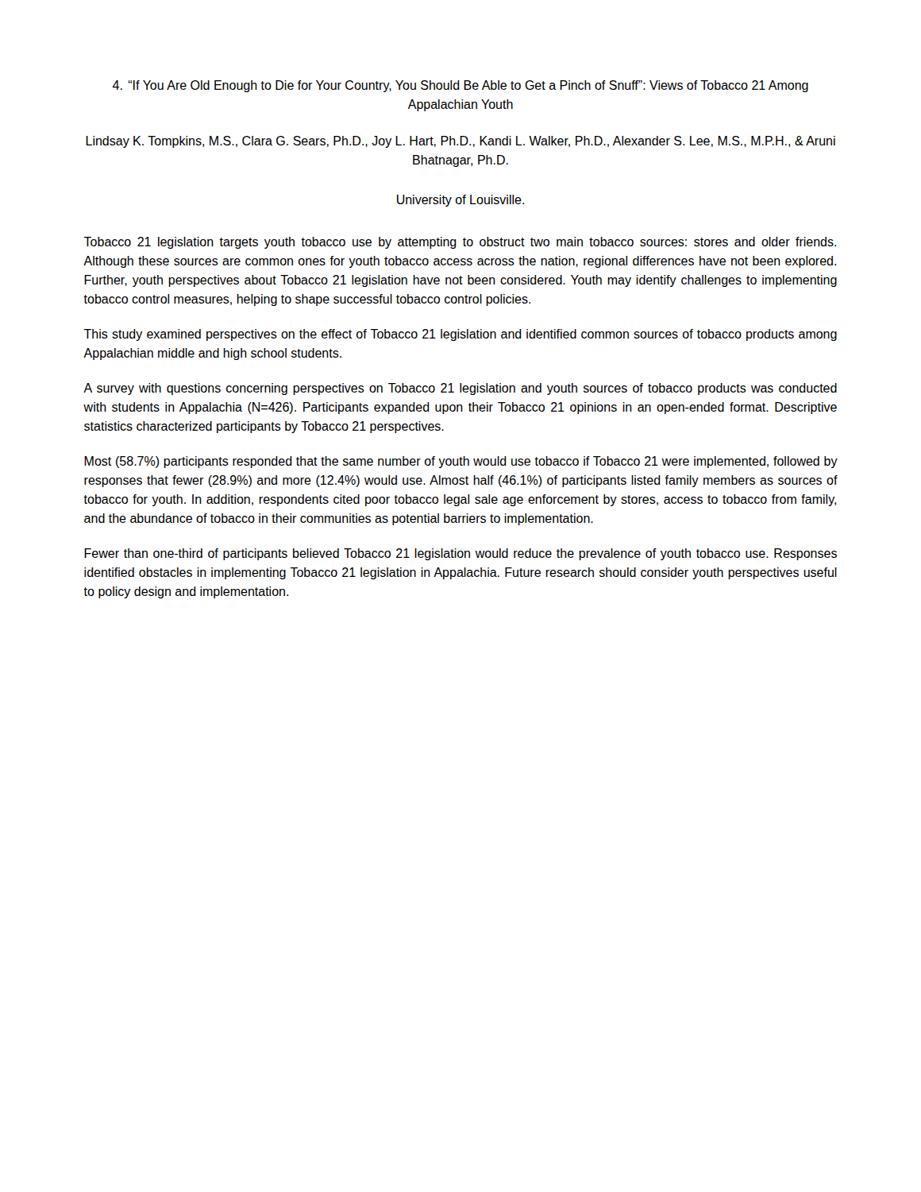4.“If You Are Old Enough to Die for Your Country, You Should Be Able to Get a Pinch of Snuff”: Views of Tobacco 21 Among Appalachian Youth
Lindsay K. Tompkins, M.S., Clara G. Sears, Ph.D., Joy L. Hart, Ph.D., Kandi L. Walker, Ph.D., Alexander S. Lee, M.S., M.P.H., & Aruni Bhatnagar, Ph.D.
University of Louisville.
Tobacco 21 legislation targets youth tobacco use by attempting to obstruct two main tobacco sources: stores and older friends. Although these sources are common ones for youth tobacco access across the nation, regional differences have not been explored. Further, youth perspectives about Tobacco 21 legislation have not been considered. Youth may identify challenges to implementing tobacco control measures, helping to shape successful tobacco control policies.
This study examined perspectives on the effect of Tobacco 21 legislation and identified common sources of tobacco products among Appalachian middle and high school students.
A survey with questions concerning perspectives on Tobacco 21 legislation and youth sources of tobacco products was conducted with students in Appalachia (N=426). Participants expanded upon their Tobacco 21 opinions in an open-ended format. Descriptive statistics characterized participants by Tobacco 21 perspectives.
Most (58.7%) participants responded that the same number of youth would use tobacco if Tobacco 21 were implemented, followed by responses that fewer (28.9%) and more (12.4%) would use. Almost half (46.1%) of participants listed family members as sources of tobacco for youth. In addition, respondents cited poor tobacco legal sale age enforcement by stores, access to tobacco from family, and the abundance of tobacco in their communities as potential barriers to implementation.
Fewer than one-third of participants believed Tobacco 21 legislation would reduce the prevalence of youth tobacco use. Responses identified obstacles in implementing Tobacco 21 legislation in Appalachia. Future research should consider youth perspectives useful to policy design and implementation.